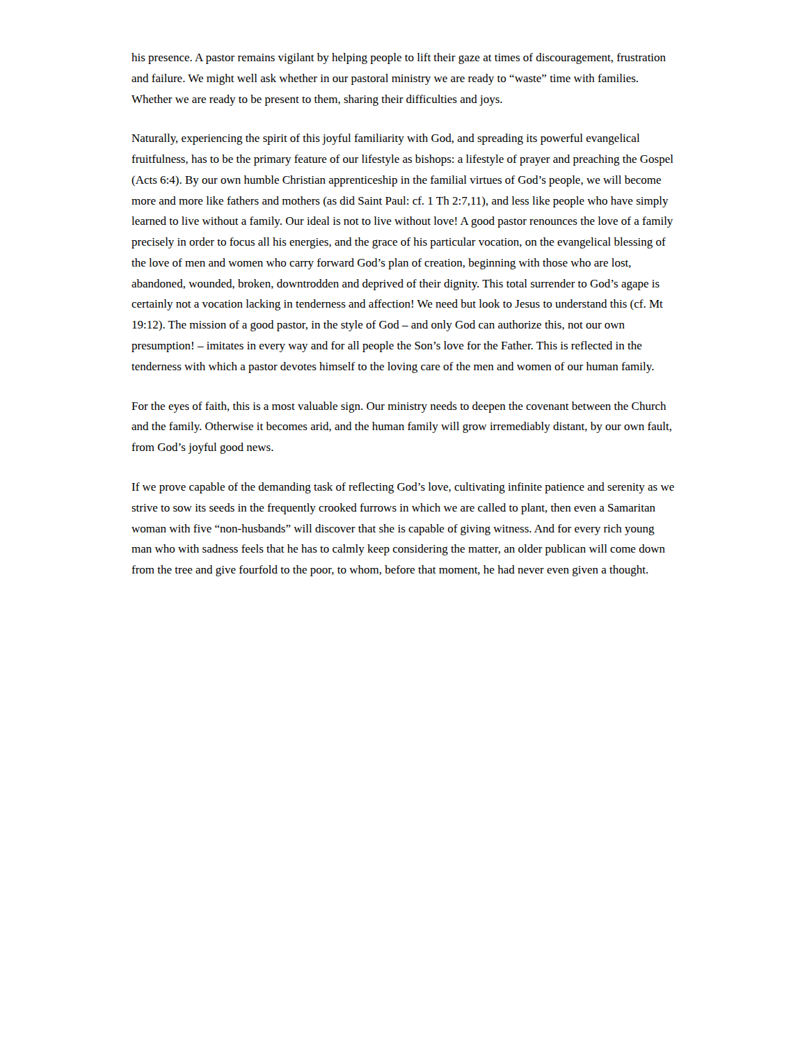his presence. A pastor remains vigilant by helping people to lift their gaze at times of discouragement, frustration and failure. We might well ask whether in our pastoral ministry we are ready to “waste” time with families. Whether we are ready to be present to them, sharing their difficulties and joys.
Naturally, experiencing the spirit of this joyful familiarity with God, and spreading its powerful evangelical fruitfulness, has to be the primary feature of our lifestyle as bishops: a lifestyle of prayer and preaching the Gospel (Acts 6:4). By our own humble Christian apprenticeship in the familial virtues of God’s people, we will become more and more like fathers and mothers (as did Saint Paul: cf. 1 Th 2:7,11), and less like people who have simply learned to live without a family. Our ideal is not to live without love! A good pastor renounces the love of a family precisely in order to focus all his energies, and the grace of his particular vocation, on the evangelical blessing of the love of men and women who carry forward God’s plan of creation, beginning with those who are lost, abandoned, wounded, broken, downtrodden and deprived of their dignity. This total surrender to God’s agape is certainly not a vocation lacking in tenderness and affection! We need but look to Jesus to understand this (cf. Mt 19:12). The mission of a good pastor, in the style of God – and only God can authorize this, not our own presumption! – imitates in every way and for all people the Son’s love for the Father. This is reflected in the tenderness with which a pastor devotes himself to the loving care of the men and women of our human family.
For the eyes of faith, this is a most valuable sign. Our ministry needs to deepen the covenant between the Church and the family. Otherwise it becomes arid, and the human family will grow irremediably distant, by our own fault, from God’s joyful good news.
If we prove capable of the demanding task of reflecting God’s love, cultivating infinite patience and serenity as we strive to sow its seeds in the frequently crooked furrows in which we are called to plant, then even a Samaritan woman with five “non-husbands” will discover that she is capable of giving witness. And for every rich young man who with sadness feels that he has to calmly keep considering the matter, an older publican will come down from the tree and give fourfold to the poor, to whom, before that moment, he had never even given a thought.